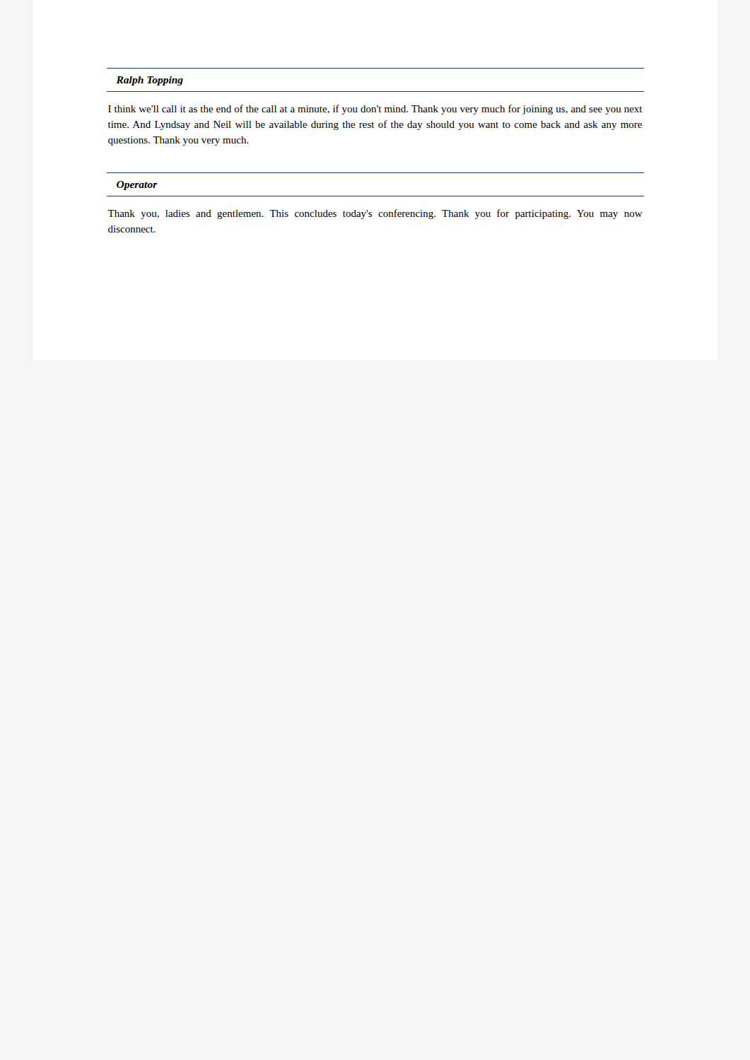Ralph Topping
I think we'll call it as the end of the call at a minute, if you don't mind. Thank you very much for joining us, and see you next time. And Lyndsay and Neil will be available during the rest of the day should you want to come back and ask any more questions. Thank you very much.
Operator
Thank you, ladies and gentlemen. This concludes today's conferencing. Thank you for participating. You may now disconnect.